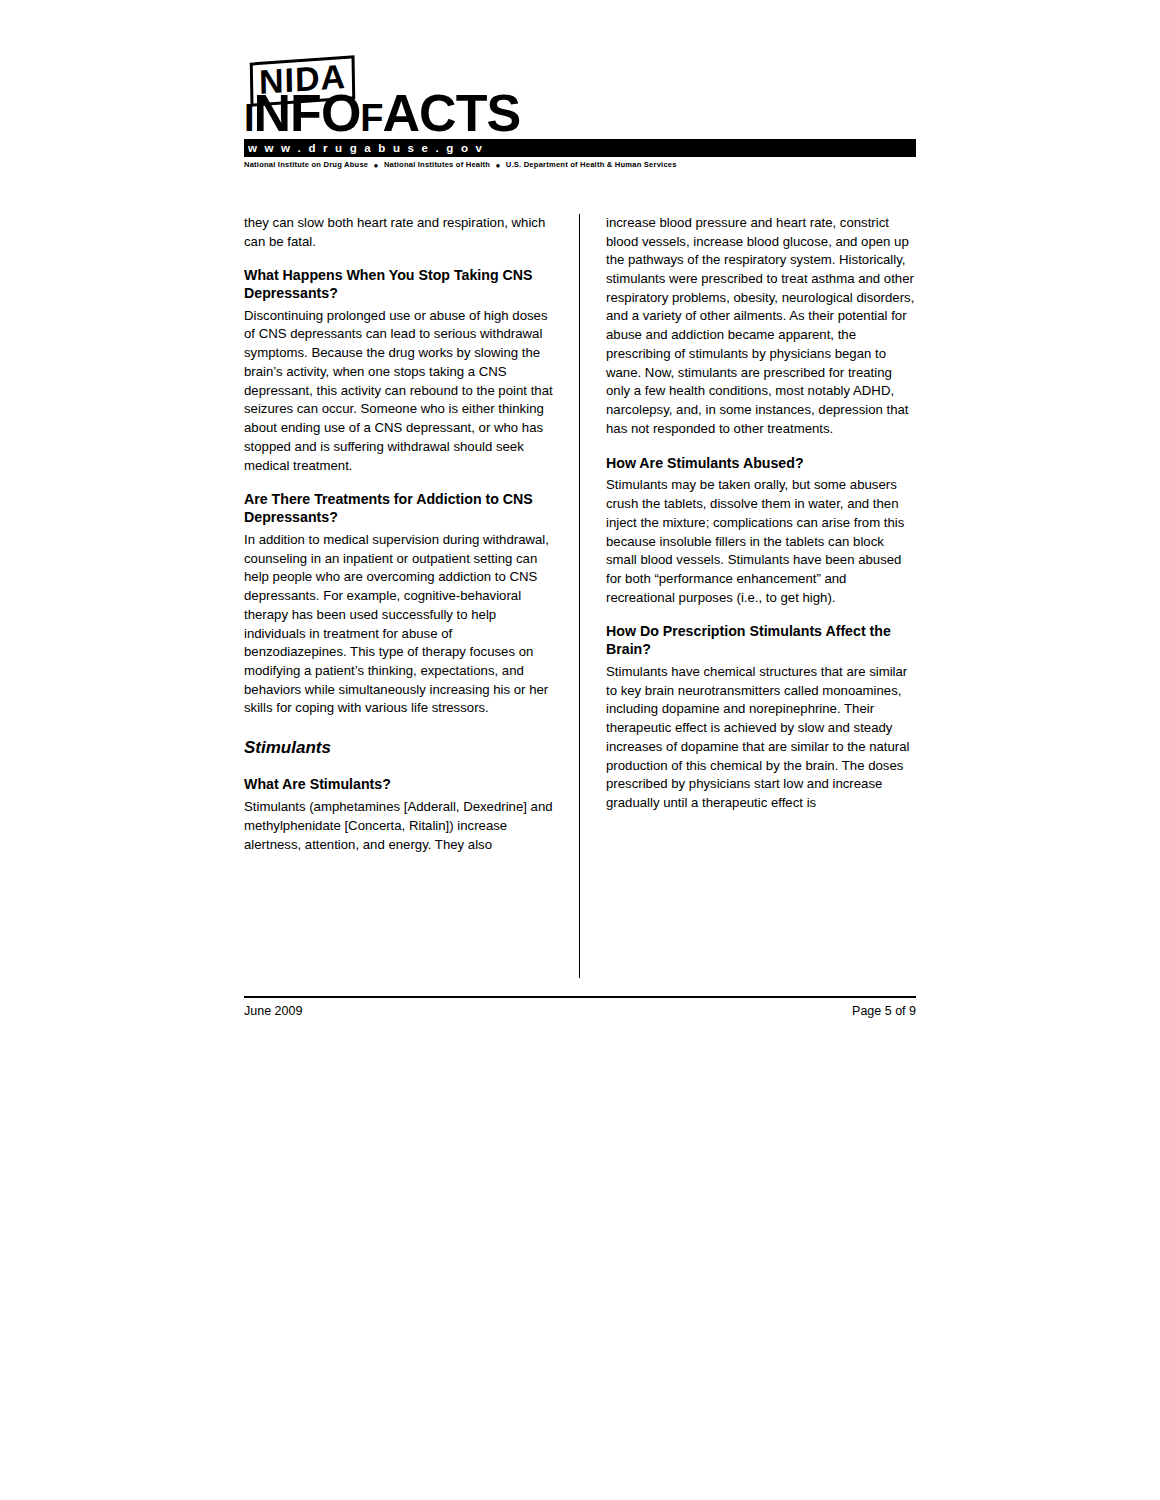NIDA
INFOFACTS
w w w . d r u g a b u s e . g o v
National Institute on Drug Abuse ● National Institutes of Health ● U.S. Department of Health & Human Services
they can slow both heart rate and respiration, which can be fatal.
What Happens When You Stop Taking CNS Depressants?
Discontinuing prolonged use or abuse of high doses of CNS depressants can lead to serious withdrawal symptoms. Because the drug works by slowing the brain’s activity, when one stops taking a CNS depressant, this activity can rebound to the point that seizures can occur. Someone who is either thinking about ending use of a CNS depressant, or who has stopped and is suffering withdrawal should seek medical treatment.
Are There Treatments for Addiction to CNS Depressants?
In addition to medical supervision during withdrawal, counseling in an inpatient or outpatient setting can help people who are overcoming addiction to CNS depressants. For example, cognitive-behavioral therapy has been used successfully to help individuals in treatment for abuse of benzodiazepines. This type of therapy focuses on modifying a patient’s thinking, expectations, and behaviors while simultaneously increasing his or her skills for coping with various life stressors.
Stimulants
What Are Stimulants?
Stimulants (amphetamines [Adderall, Dexedrine] and methylphenidate [Concerta, Ritalin]) increase alertness, attention, and energy. They also
increase blood pressure and heart rate, constrict blood vessels, increase blood glucose, and open up the pathways of the respiratory system. Historically, stimulants were prescribed to treat asthma and other respiratory problems, obesity, neurological disorders, and a variety of other ailments. As their potential for abuse and addiction became apparent, the prescribing of stimulants by physicians began to wane. Now, stimulants are prescribed for treating only a few health conditions, most notably ADHD, narcolepsy, and, in some instances, depression that has not responded to other treatments.
How Are Stimulants Abused?
Stimulants may be taken orally, but some abusers crush the tablets, dissolve them in water, and then inject the mixture; complications can arise from this because insoluble fillers in the tablets can block small blood vessels. Stimulants have been abused for both “performance enhancement” and recreational purposes (i.e., to get high).
How Do Prescription Stimulants Affect the Brain?
Stimulants have chemical structures that are similar to key brain neurotransmitters called monoamines, including dopamine and norepinephrine. Their therapeutic effect is achieved by slow and steady increases of dopamine that are similar to the natural production of this chemical by the brain. The doses prescribed by physicians start low and increase gradually until a therapeutic effect is
June 2009
Page 5 of 9